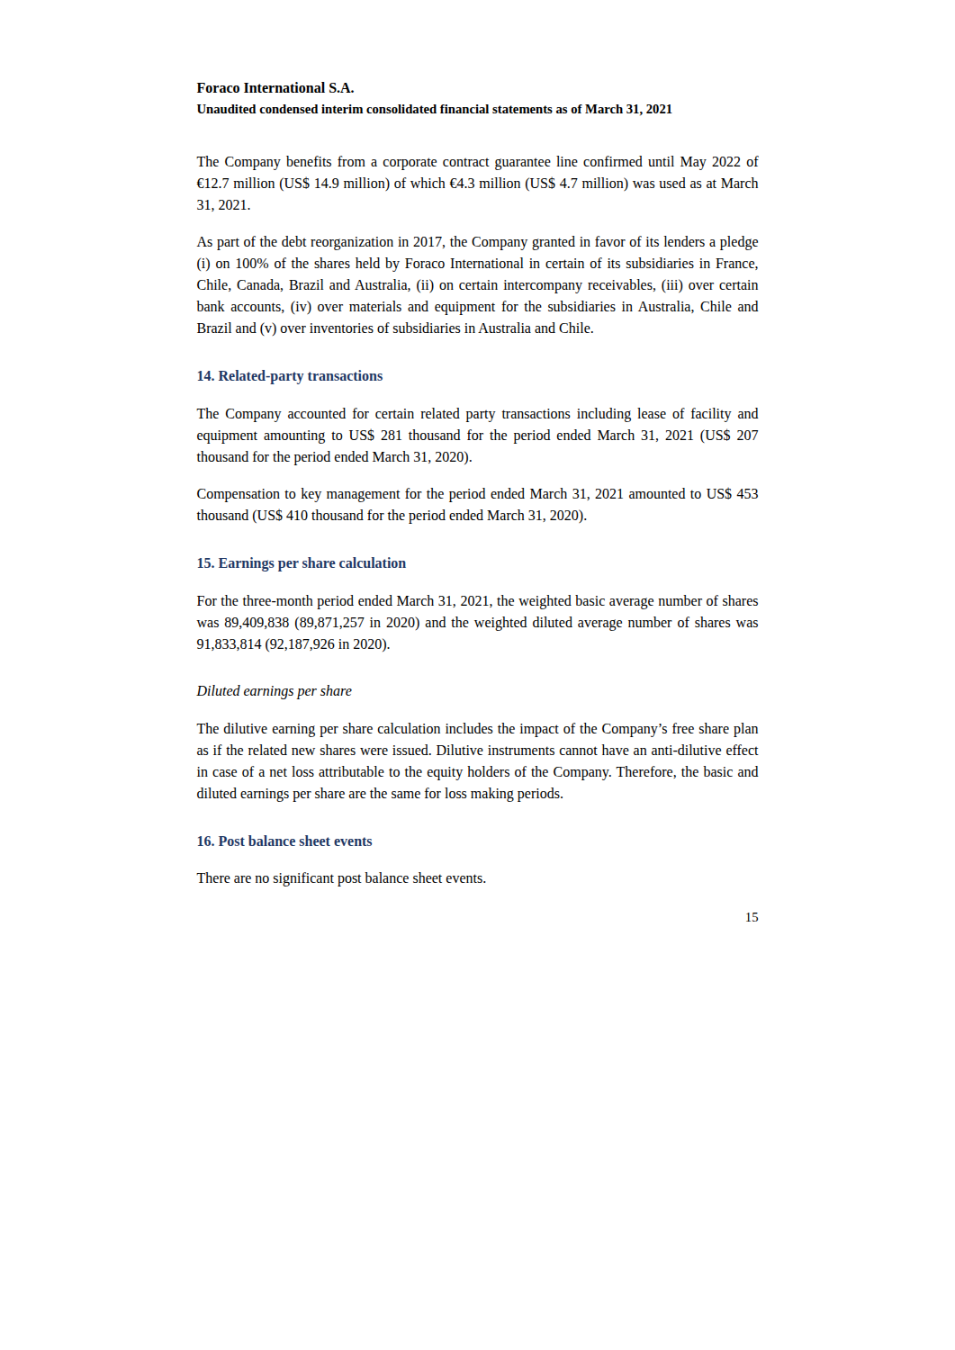Foraco International S.A.
Unaudited condensed interim consolidated financial statements as of March 31, 2021
The Company benefits from a corporate contract guarantee line confirmed until May 2022 of €12.7 million (US$ 14.9 million) of which €4.3 million (US$ 4.7 million) was used as at March 31, 2021.
As part of the debt reorganization in 2017, the Company granted in favor of its lenders a pledge (i) on 100% of the shares held by Foraco International in certain of its subsidiaries in France, Chile, Canada, Brazil and Australia, (ii) on certain intercompany receivables, (iii) over certain bank accounts, (iv) over materials and equipment for the subsidiaries in Australia, Chile and Brazil and (v) over inventories of subsidiaries in Australia and Chile.
14. Related-party transactions
The Company accounted for certain related party transactions including lease of facility and equipment amounting to US$ 281 thousand for the period ended March 31, 2021 (US$ 207 thousand for the period ended March 31, 2020).
Compensation to key management for the period ended March 31, 2021 amounted to US$ 453 thousand (US$ 410 thousand for the period ended March 31, 2020).
15. Earnings per share calculation
For the three-month period ended March 31, 2021, the weighted basic average number of shares was 89,409,838 (89,871,257 in 2020) and the weighted diluted average number of shares was 91,833,814 (92,187,926 in 2020).
Diluted earnings per share
The dilutive earning per share calculation includes the impact of the Company’s free share plan as if the related new shares were issued. Dilutive instruments cannot have an anti-dilutive effect in case of a net loss attributable to the equity holders of the Company. Therefore, the basic and diluted earnings per share are the same for loss making periods.
16. Post balance sheet events
There are no significant post balance sheet events.
15